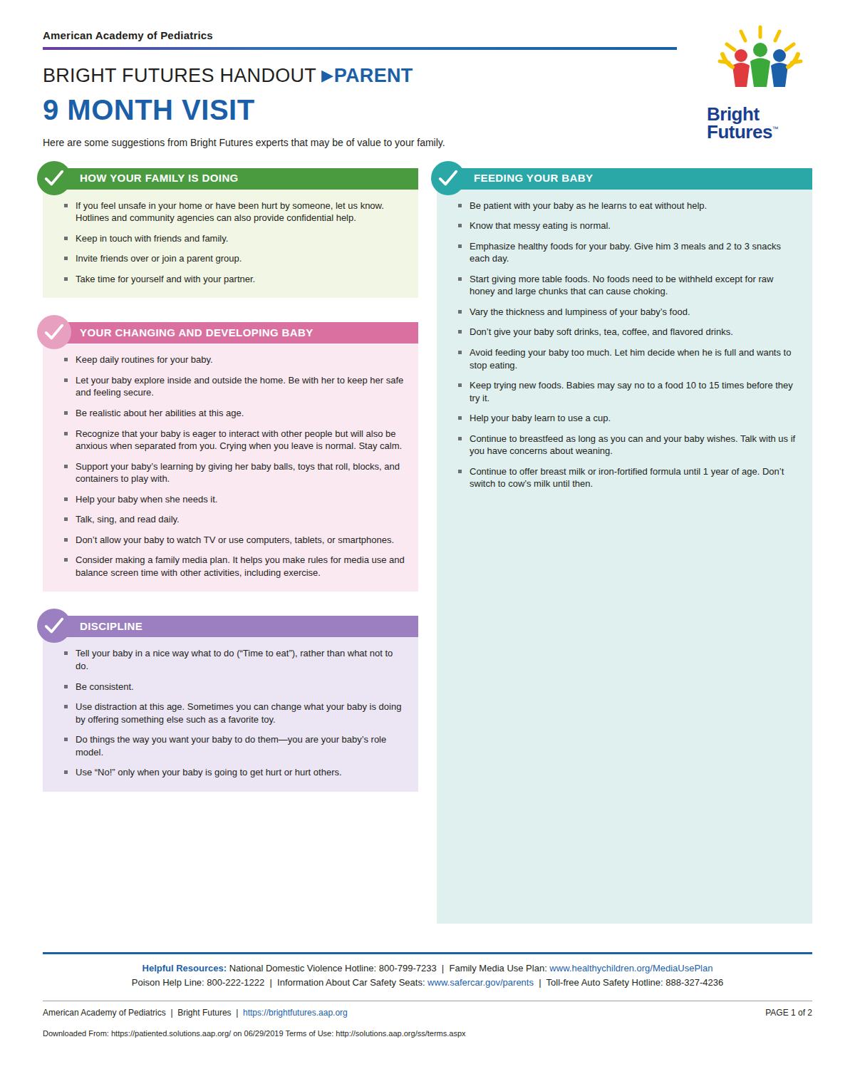Bright
Futures™
American Academy of Pediatrics
BRIGHT FUTURES HANDOUT ▶PARENT
9 MONTH VISIT
Here are some suggestions from Bright Futures experts that may be of value to your family.
HOW YOUR FAMILY IS DOING
If you feel unsafe in your home or have been hurt by someone, let us know. Hotlines and community agencies can also provide confidential help.
Keep in touch with friends and family.
Invite friends over or join a parent group.
Take time for yourself and with your partner.
YOUR CHANGING AND DEVELOPING BABY
Keep daily routines for your baby.
Let your baby explore inside and outside the home. Be with her to keep her safe and feeling secure.
Be realistic about her abilities at this age.
Recognize that your baby is eager to interact with other people but will also be anxious when separated from you. Crying when you leave is normal. Stay calm.
Support your baby’s learning by giving her baby balls, toys that roll, blocks, and containers to play with.
Help your baby when she needs it.
Talk, sing, and read daily.
Don’t allow your baby to watch TV or use computers, tablets, or smartphones.
Consider making a family media plan. It helps you make rules for media use and balance screen time with other activities, including exercise.
DISCIPLINE
Tell your baby in a nice way what to do (“Time to eat”), rather than what not to do.
Be consistent.
Use distraction at this age. Sometimes you can change what your baby is doing by offering something else such as a favorite toy.
Do things the way you want your baby to do them—you are your baby’s role model.
Use “No!” only when your baby is going to get hurt or hurt others.
FEEDING YOUR BABY
Be patient with your baby as he learns to eat without help.
Know that messy eating is normal.
Emphasize healthy foods for your baby. Give him 3 meals and 2 to 3 snacks each day.
Start giving more table foods. No foods need to be withheld except for raw honey and large chunks that can cause choking.
Vary the thickness and lumpiness of your baby’s food.
Don’t give your baby soft drinks, tea, coffee, and flavored drinks.
Avoid feeding your baby too much. Let him decide when he is full and wants to stop eating.
Keep trying new foods. Babies may say no to a food 10 to 15 times before they try it.
Help your baby learn to use a cup.
Continue to breastfeed as long as you can and your baby wishes. Talk with us if you have concerns about weaning.
Continue to offer breast milk or iron-fortified formula until 1 year of age. Don’t switch to cow’s milk until then.
Helpful Resources: National Domestic Violence Hotline: 800-799-7233 | Family Media Use Plan: www.healthychildren.org/MediaUsePlan
Poison Help Line: 800-222-1222 | Information About Car Safety Seats: www.safercar.gov/parents | Toll-free Auto Safety Hotline: 888-327-4236
American Academy of Pediatrics | Bright Futures | https://brightfutures.aap.org
PAGE 1 of 2
Downloaded From: https://patiented.solutions.aap.org/ on 06/29/2019 Terms of Use: http://solutions.aap.org/ss/terms.aspx